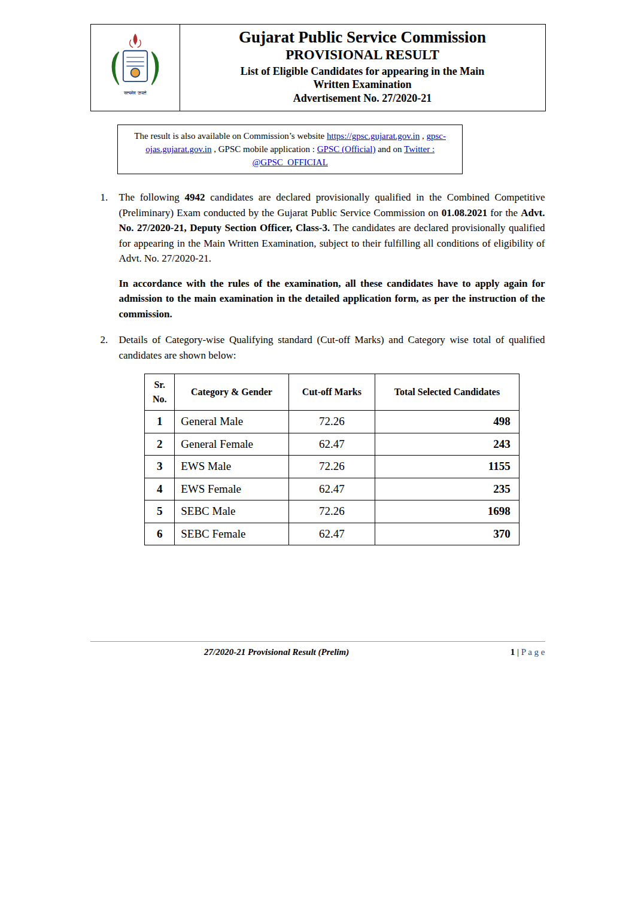Gujarat Public Service Commission
PROVISIONAL RESULT
List of Eligible Candidates for appearing in the Main
Written Examination
Advertisement No. 27/2020-21
The result is also available on Commission’s website https://gpsc.gujarat.gov.in , gpsc-ojas.gujarat.gov.in , GPSC mobile application : GPSC (Official) and on Twitter : @GPSC_OFFICIAL
The following 4942 candidates are declared provisionally qualified in the Combined Competitive (Preliminary) Exam conducted by the Gujarat Public Service Commission on 01.08.2021 for the Advt. No. 27/2020-21, Deputy Section Officer, Class-3. The candidates are declared provisionally qualified for appearing in the Main Written Examination, subject to their fulfilling all conditions of eligibility of Advt. No. 27/2020-21.
In accordance with the rules of the examination, all these candidates have to apply again for admission to the main examination in the detailed application form, as per the instruction of the commission.
Details of Category-wise Qualifying standard (Cut-off Marks) and Category wise total of qualified candidates are shown below:
| Sr. No. | Category & Gender | Cut-off Marks | Total Selected Candidates |
| --- | --- | --- | --- |
| 1 | General Male | 72.26 | 498 |
| 2 | General Female | 62.47 | 243 |
| 3 | EWS Male | 72.26 | 1155 |
| 4 | EWS Female | 62.47 | 235 |
| 5 | SEBC Male | 72.26 | 1698 |
| 6 | SEBC Female | 62.47 | 370 |
27/2020-21 Provisional Result (Prelim)
1 | P a g e